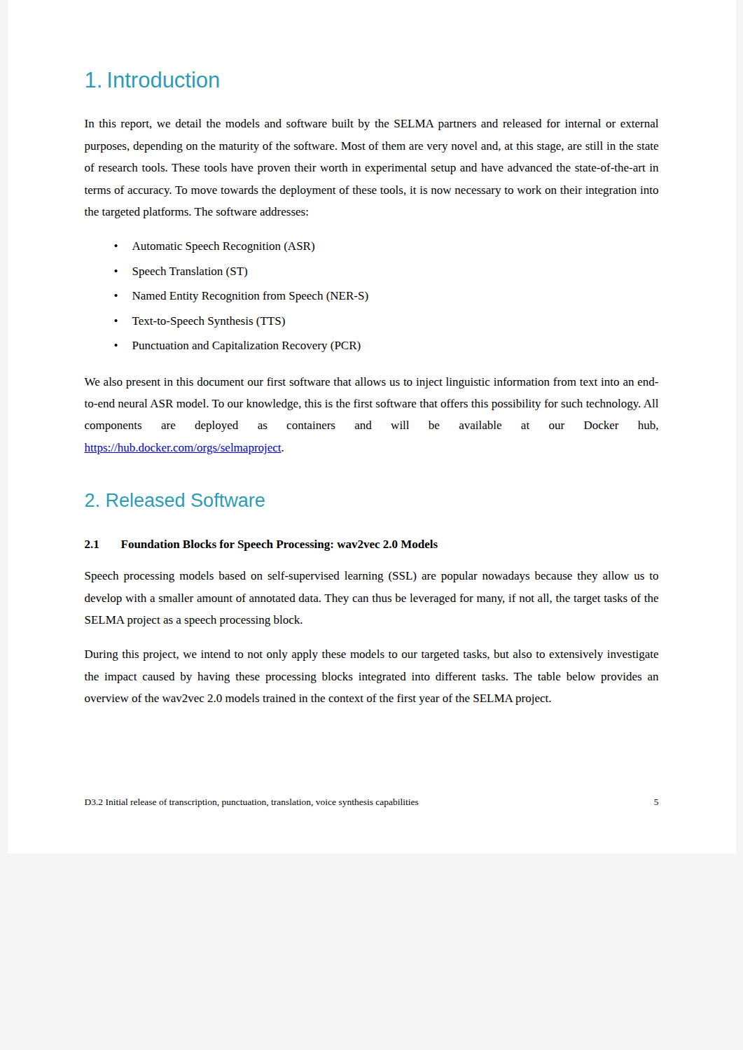1. Introduction
In this report, we detail the models and software built by the SELMA partners and released for internal or external purposes, depending on the maturity of the software. Most of them are very novel and, at this stage, are still in the state of research tools. These tools have proven their worth in experimental setup and have advanced the state-of-the-art in terms of accuracy. To move towards the deployment of these tools, it is now necessary to work on their integration into the targeted platforms. The software addresses:
Automatic Speech Recognition (ASR)
Speech Translation (ST)
Named Entity Recognition from Speech (NER-S)
Text-to-Speech Synthesis (TTS)
Punctuation and Capitalization Recovery (PCR)
We also present in this document our first software that allows us to inject linguistic information from text into an end-to-end neural ASR model. To our knowledge, this is the first software that offers this possibility for such technology. All components are deployed as containers and will be available at our Docker hub, https://hub.docker.com/orgs/selmaproject.
2. Released Software
2.1 Foundation Blocks for Speech Processing: wav2vec 2.0 Models
Speech processing models based on self-supervised learning (SSL) are popular nowadays because they allow us to develop with a smaller amount of annotated data. They can thus be leveraged for many, if not all, the target tasks of the SELMA project as a speech processing block.
During this project, we intend to not only apply these models to our targeted tasks, but also to extensively investigate the impact caused by having these processing blocks integrated into different tasks. The table below provides an overview of the wav2vec 2.0 models trained in the context of the first year of the SELMA project.
D3.2 Initial release of transcription, punctuation, translation, voice synthesis capabilities 5